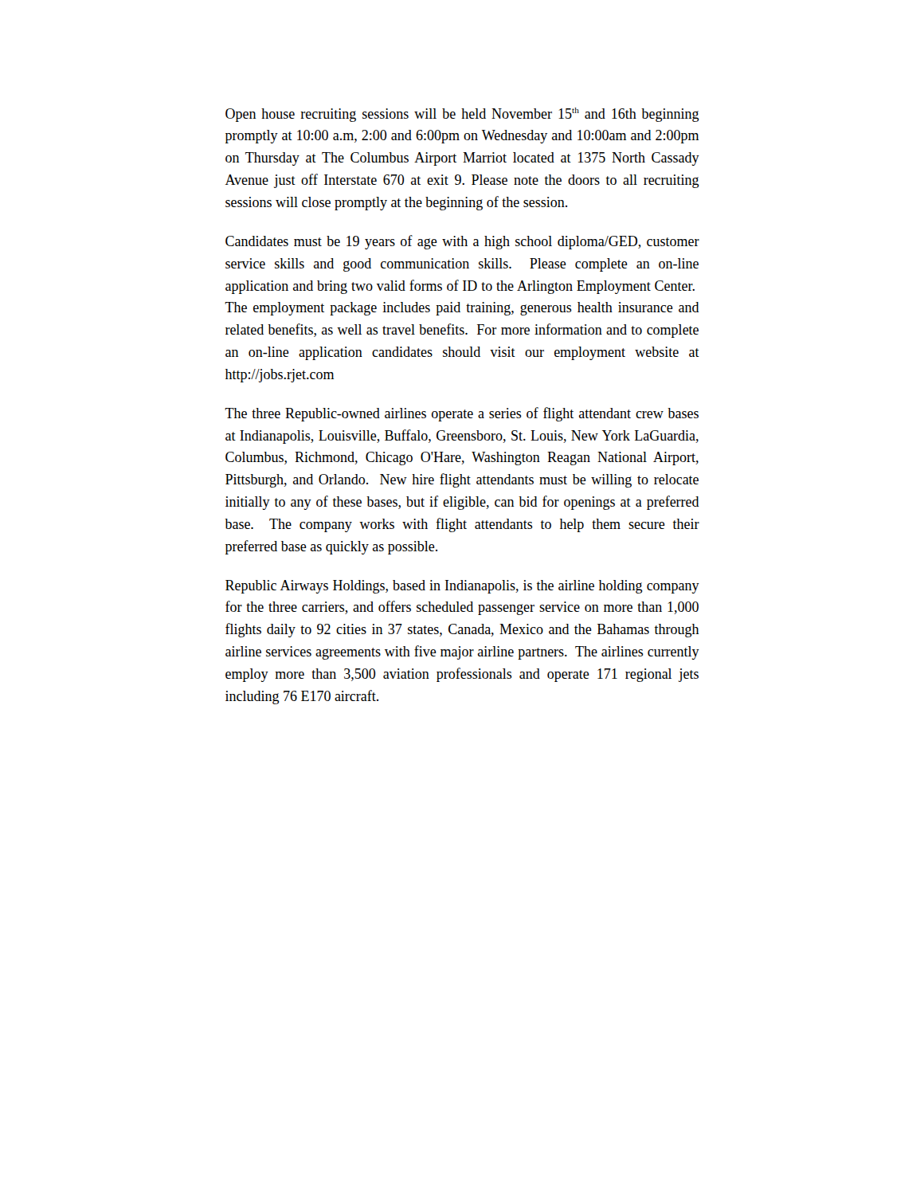Open house recruiting sessions will be held November 15th and 16th beginning promptly at 10:00 a.m, 2:00 and 6:00pm on Wednesday and 10:00am and 2:00pm on Thursday at The Columbus Airport Marriot located at 1375 North Cassady Avenue just off Interstate 670 at exit 9. Please note the doors to all recruiting sessions will close promptly at the beginning of the session.
Candidates must be 19 years of age with a high school diploma/GED, customer service skills and good communication skills. Please complete an on-line application and bring two valid forms of ID to the Arlington Employment Center. The employment package includes paid training, generous health insurance and related benefits, as well as travel benefits. For more information and to complete an on-line application candidates should visit our employment website at http://jobs.rjet.com
The three Republic-owned airlines operate a series of flight attendant crew bases at Indianapolis, Louisville, Buffalo, Greensboro, St. Louis, New York LaGuardia, Columbus, Richmond, Chicago O'Hare, Washington Reagan National Airport, Pittsburgh, and Orlando. New hire flight attendants must be willing to relocate initially to any of these bases, but if eligible, can bid for openings at a preferred base. The company works with flight attendants to help them secure their preferred base as quickly as possible.
Republic Airways Holdings, based in Indianapolis, is the airline holding company for the three carriers, and offers scheduled passenger service on more than 1,000 flights daily to 92 cities in 37 states, Canada, Mexico and the Bahamas through airline services agreements with five major airline partners. The airlines currently employ more than 3,500 aviation professionals and operate 171 regional jets including 76 E170 aircraft.